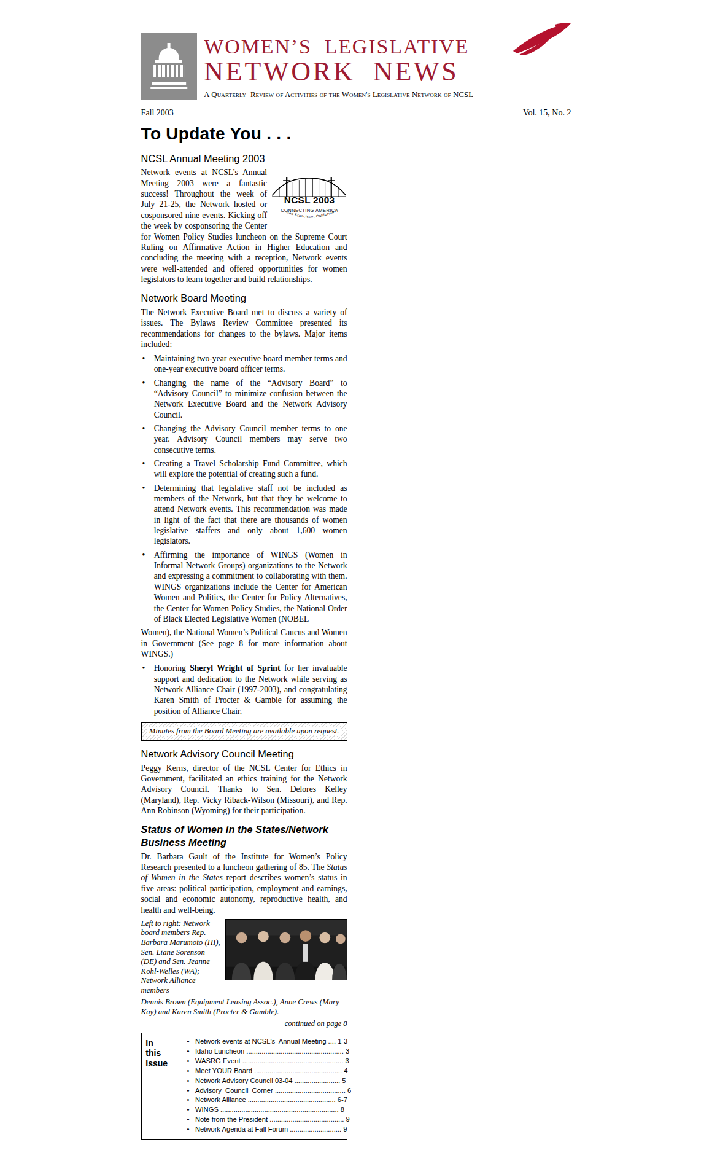WOMEN’S LEGISLATIVE
NETWORK NEWS
A Quarterly Review of Activities of the Women's Legislative Network of NCSL
Fall 2003
Vol. 15, No. 2
To Update You . . .
NCSL Annual Meeting 2003
NCSL 2003CONNECTING AMERICA
San Francisco, California
Network events at NCSL’s Annual Meeting 2003 were a fantastic success! Throughout the week of July 21-25, the Network hosted or cosponsored nine events. Kicking off the week by cosponsoring the Center for Women Policy Studies luncheon on the Supreme Court Ruling on Affirmative Action in Higher Education and concluding the meeting with a reception, Network events were well-attended and offered opportunities for women legislators to learn together and build relationships.
Network Board Meeting
The Network Executive Board met to discuss a variety of issues. The Bylaws Review Committee presented its recommendations for changes to the bylaws. Major items included:
Maintaining two-year executive board member terms and one-year executive board officer terms.
Changing the name of the “Advisory Board” to “Advisory Council” to minimize confusion between the Network Executive Board and the Network Advisory Council.
Changing the Advisory Council member terms to one year. Advisory Council members may serve two consecutive terms.
Creating a Travel Scholarship Fund Committee, which will explore the potential of creating such a fund.
Determining that legislative staff not be included as members of the Network, but that they be welcome to attend Network events. This recommendation was made in light of the fact that there are thousands of women legislative staffers and only about 1,600 women legislators.
Affirming the importance of WINGS (Women in Informal Network Groups) organizations to the Network and expressing a commitment to collaborating with them. WINGS organizations include the Center for American Women and Politics, the Center for Policy Alternatives, the Center for Women Policy Studies, the National Order of Black Elected Legislative Women (NOBEL
Women), the National Women’s Political Caucus and Women in Government (See page 8 for more information about WINGS.)
Honoring Sheryl Wright of Sprint for her invaluable support and dedication to the Network while serving as Network Alliance Chair (1997-2003), and congratulating Karen Smith of Procter & Gamble for assuming the position of Alliance Chair.
Minutes from the Board Meeting are available upon request.
Network Advisory Council Meeting
Peggy Kerns, director of the NCSL Center for Ethics in Government, facilitated an ethics training for the Network Advisory Council. Thanks to Sen. Delores Kelley (Maryland), Rep. Vicky Riback-Wilson (Missouri), and Rep. Ann Robinson (Wyoming) for their participation.
Status of Women in the States/Network Business Meeting
Dr. Barbara Gault of the Institute for Women’s Policy Research presented to a luncheon gathering of 85. The Status of Women in the States report describes women’s status in five areas: political participation, employment and earnings, social and economic autonomy, reproductive health, and health and well-being.
Left to right: Network board members Rep. Barbara Marumoto (HI), Sen. Liane Sorenson (DE) and Sen. Jeanne Kohl-Welles (WA); Network Alliance members
Dennis Brown (Equipment Leasing Assoc.), Anne Crews (Mary Kay) and Karen Smith (Procter & Gamble).
continued on page 8
In
this
Issue
Network events at NCSL's Annual Meeting .... 1-3
Idaho Luncheon ................................................... 3
WASRG Event ..................................................... 3
Meet YOUR Board .............................................. 4
Network Advisory Council 03-04 ........................ 5
Advisory Council Corner ..................................... 6
Network Alliance .............................................. 6-7
WINGS .............................................................. 8
Note from the President ....................................... 9
Network Agenda at Fall Forum ........................... 9